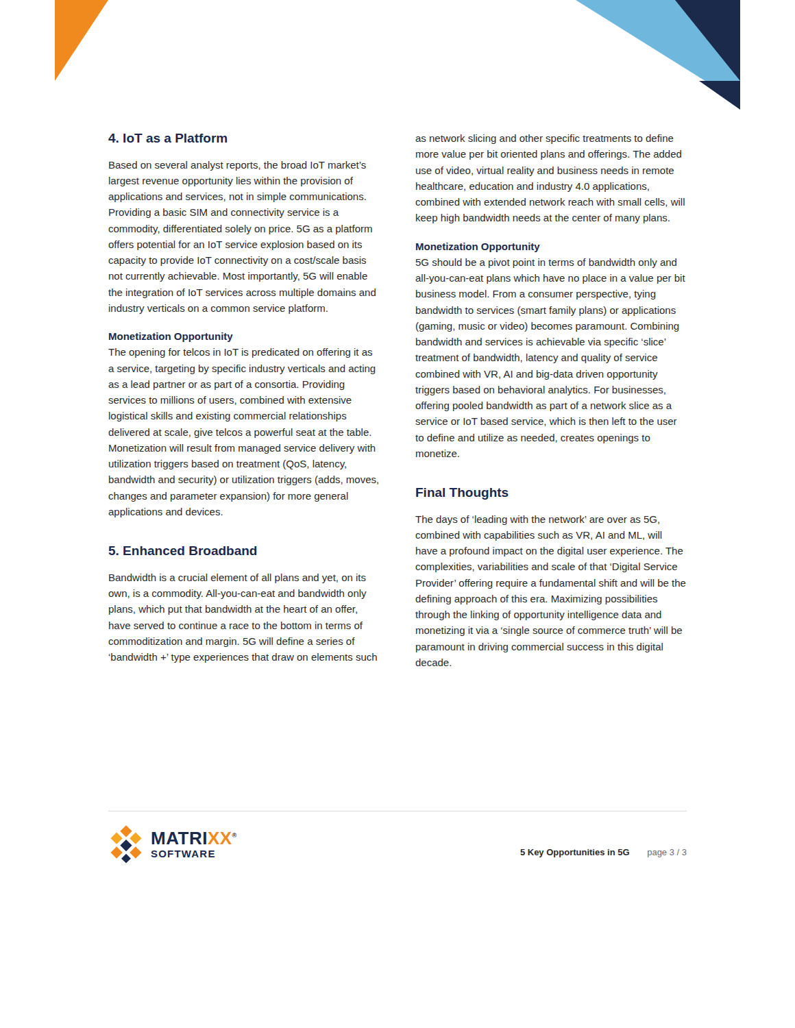4. IoT as a Platform
Based on several analyst reports, the broad IoT market’s largest revenue opportunity lies within the provision of applications and services, not in simple communications. Providing a basic SIM and connectivity service is a commodity, differentiated solely on price. 5G as a platform offers potential for an IoT service explosion based on its capacity to provide IoT connectivity on a cost/scale basis not currently achievable. Most importantly, 5G will enable the integration of IoT services across multiple domains and industry verticals on a common service platform.
Monetization Opportunity
The opening for telcos in IoT is predicated on offering it as a service, targeting by specific industry verticals and acting as a lead partner or as part of a consortia. Providing services to millions of users, combined with extensive logistical skills and existing commercial relationships delivered at scale, give telcos a powerful seat at the table. Monetization will result from managed service delivery with utilization triggers based on treatment (QoS, latency, bandwidth and security) or utilization triggers (adds, moves, changes and parameter expansion) for more general applications and devices.
5. Enhanced Broadband
Bandwidth is a crucial element of all plans and yet, on its own, is a commodity. All-you-can-eat and bandwidth only plans, which put that bandwidth at the heart of an offer, have served to continue a race to the bottom in terms of commoditization and margin. 5G will define a series of ‘bandwidth +’ type experiences that draw on elements such as network slicing and other specific treatments to define more value per bit oriented plans and offerings. The added use of video, virtual reality and business needs in remote healthcare, education and industry 4.0 applications, combined with extended network reach with small cells, will keep high bandwidth needs at the center of many plans.
Monetization Opportunity
5G should be a pivot point in terms of bandwidth only and all-you-can-eat plans which have no place in a value per bit business model. From a consumer perspective, tying bandwidth to services (smart family plans) or applications (gaming, music or video) becomes paramount. Combining bandwidth and services is achievable via specific ‘slice’ treatment of bandwidth, latency and quality of service combined with VR, AI and big-data driven opportunity triggers based on behavioral analytics. For businesses, offering pooled bandwidth as part of a network slice as a service or IoT based service, which is then left to the user to define and utilize as needed, creates openings to monetize.
Final Thoughts
The days of ‘leading with the network’ are over as 5G, combined with capabilities such as VR, AI and ML, will have a profound impact on the digital user experience. The complexities, variabilities and scale of that ‘Digital Service Provider’ offering require a fundamental shift and will be the defining approach of this era. Maximizing possibilities through the linking of opportunity intelligence data and monetizing it via a ‘single source of commerce truth’ will be paramount in driving commercial success in this digital decade.
MATRIXX® SOFTWARE
5 Key Opportunities in 5G page 3 / 3